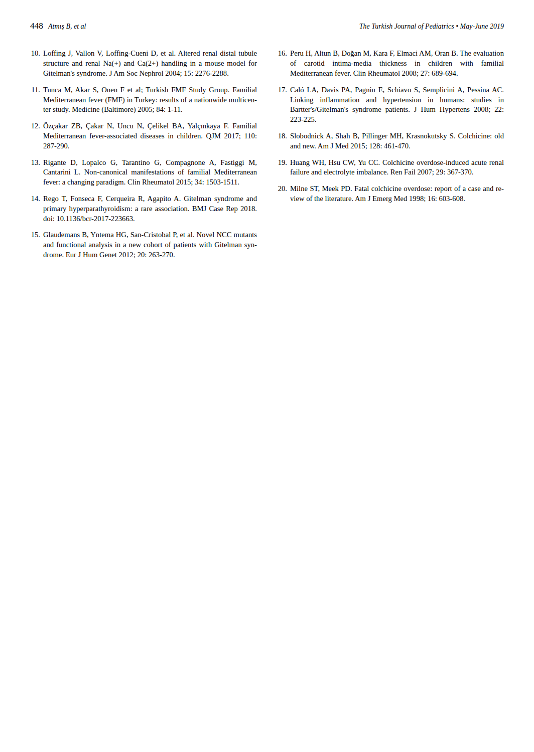448 Atmış B, et al
The Turkish Journal of Pediatrics • May-June 2019
10. Loffing J, Vallon V, Loffing-Cueni D, et al. Altered renal distal tubule structure and renal Na(+) and Ca(2+) handling in a mouse model for Gitelman's syndrome. J Am Soc Nephrol 2004; 15: 2276-2288.
11. Tunca M, Akar S, Onen F et al; Turkish FMF Study Group. Familial Mediterranean fever (FMF) in Turkey: results of a nationwide multicenter study. Medicine (Baltimore) 2005; 84: 1-11.
12. Özçakar ZB, Çakar N, Uncu N, Çelikel BA, Yalçınkaya F. Familial Mediterranean fever-associated diseases in children. QJM 2017; 110: 287-290.
13. Rigante D, Lopalco G, Tarantino G, Compagnone A, Fastiggi M, Cantarini L. Non-canonical manifestations of familial Mediterranean fever: a changing paradigm. Clin Rheumatol 2015; 34: 1503-1511.
14. Rego T, Fonseca F, Cerqueira R, Agapito A. Gitelman syndrome and primary hyperparathyroidism: a rare association. BMJ Case Rep 2018. doi: 10.1136/bcr-2017-223663.
15. Glaudemans B, Yntema HG, San-Cristobal P, et al. Novel NCC mutants and functional analysis in a new cohort of patients with Gitelman syndrome. Eur J Hum Genet 2012; 20: 263-270.
16. Peru H, Altun B, Doğan M, Kara F, Elmaci AM, Oran B. The evaluation of carotid intima-media thickness in children with familial Mediterranean fever. Clin Rheumatol 2008; 27: 689-694.
17. Caló LA, Davis PA, Pagnin E, Schiavo S, Semplicini A, Pessina AC. Linking inflammation and hypertension in humans: studies in Bartter's/Gitelman's syndrome patients. J Hum Hypertens 2008; 22: 223-225.
18. Slobodnick A, Shah B, Pillinger MH, Krasnokutsky S. Colchicine: old and new. Am J Med 2015; 128: 461-470.
19. Huang WH, Hsu CW, Yu CC. Colchicine overdose-induced acute renal failure and electrolyte imbalance. Ren Fail 2007; 29: 367-370.
20. Milne ST, Meek PD. Fatal colchicine overdose: report of a case and review of the literature. Am J Emerg Med 1998; 16: 603-608.